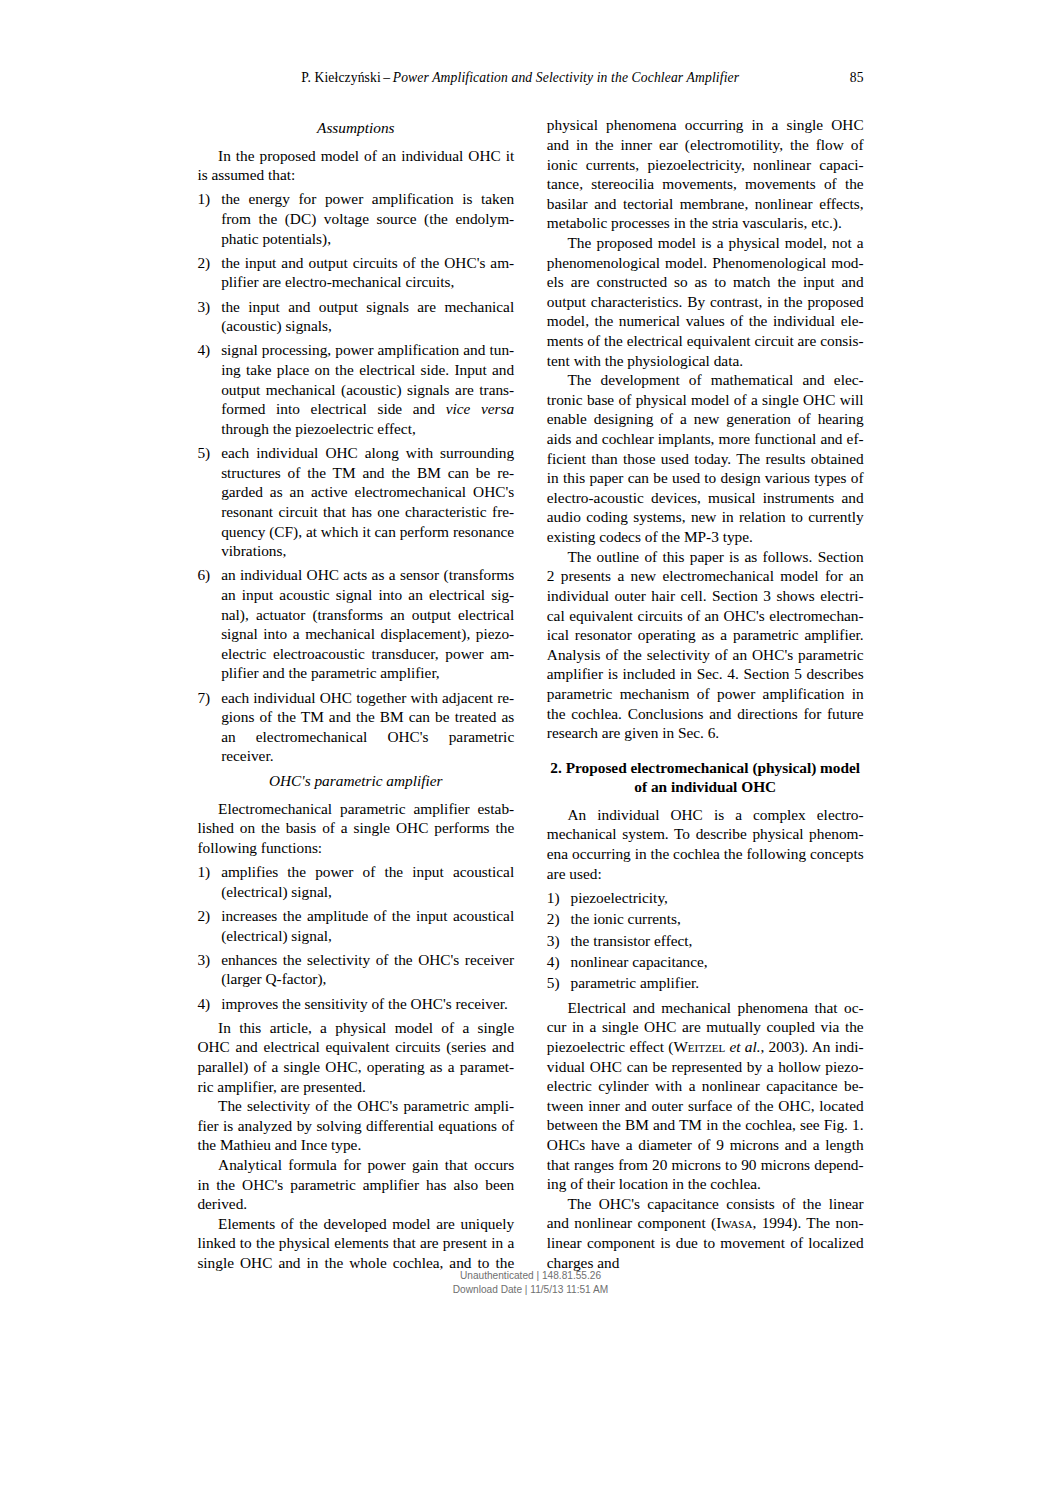P. Kiełczyński–Power Amplification and Selectivity in the Cochlear Amplifier
85
Assumptions
In the proposed model of an individual OHC it is assumed that:
the energy for power amplification is taken from the (DC) voltage source (the endolymphatic potentials),
the input and output circuits of the OHC's amplifier are electro-mechanical circuits,
the input and output signals are mechanical (acoustic) signals,
signal processing, power amplification and tuning take place on the electrical side. Input and output mechanical (acoustic) signals are transformed into electrical side and vice versa through the piezoelectric effect,
each individual OHC along with surrounding structures of the TM and the BM can be regarded as an active electromechanical OHC's resonant circuit that has one characteristic frequency (CF), at which it can perform resonance vibrations,
an individual OHC acts as a sensor (transforms an input acoustic signal into an electrical signal), actuator (transforms an output electrical signal into a mechanical displacement), piezoelectric electroacoustic transducer, power amplifier and the parametric amplifier,
each individual OHC together with adjacent regions of the TM and the BM can be treated as an electromechanical OHC's parametric receiver.
OHC's parametric amplifier
Electromechanical parametric amplifier established on the basis of a single OHC performs the following functions:
amplifies the power of the input acoustical (electrical) signal,
increases the amplitude of the input acoustical (electrical) signal,
enhances the selectivity of the OHC's receiver (larger Q-factor),
improves the sensitivity of the OHC's receiver.
In this article, a physical model of a single OHC and electrical equivalent circuits (series and parallel) of a single OHC, operating as a parametric amplifier, are presented.
The selectivity of the OHC's parametric amplifier is analyzed by solving differential equations of the Mathieu and Ince type.
Analytical formula for power gain that occurs in the OHC's parametric amplifier has also been derived.
Elements of the developed model are uniquely linked to the physical elements that are present in a single OHC and in the whole cochlea, and to the physical phenomena occurring in a single OHC and in the inner ear (electromotility, the flow of ionic currents, piezoelectricity, nonlinear capacitance, stereocilia movements, movements of the basilar and tectorial membrane, nonlinear effects, metabolic processes in the stria vascularis, etc.).
The proposed model is a physical model, not a phenomenological model. Phenomenological models are constructed so as to match the input and output characteristics. By contrast, in the proposed model, the numerical values of the individual elements of the electrical equivalent circuit are consistent with the physiological data.
The development of mathematical and electronic base of physical model of a single OHC will enable designing of a new generation of hearing aids and cochlear implants, more functional and efficient than those used today. The results obtained in this paper can be used to design various types of electro-acoustic devices, musical instruments and audio coding systems, new in relation to currently existing codecs of the MP-3 type.
The outline of this paper is as follows. Section 2 presents a new electromechanical model for an individual outer hair cell. Section 3 shows electrical equivalent circuits of an OHC's electromechanical resonator operating as a parametric amplifier. Analysis of the selectivity of an OHC's parametric amplifier is included in Sec. 4. Section 5 describes parametric mechanism of power amplification in the cochlea. Conclusions and directions for future research are given in Sec. 6.
2. Proposed electromechanical (physical) model
of an individual OHC
An individual OHC is a complex electromechanical system. To describe physical phenomena occurring in the cochlea the following concepts are used:
piezoelectricity,
the ionic currents,
the transistor effect,
nonlinear capacitance,
parametric amplifier.
Electrical and mechanical phenomena that occur in a single OHC are mutually coupled via the piezoelectric effect (Weitzel et al., 2003). An individual OHC can be represented by a hollow piezoelectric cylinder with a nonlinear capacitance between inner and outer surface of the OHC, located between the BM and TM in the cochlea, see Fig. 1. OHCs have a diameter of 9 microns and a length that ranges from 20 microns to 90 microns depending of their location in the cochlea.
The OHC's capacitance consists of the linear and nonlinear component (Iwasa, 1994). The nonlinear component is due to movement of localized charges and
Unauthenticated | 148.81.55.26
Download Date | 11/5/13 11:51 AM